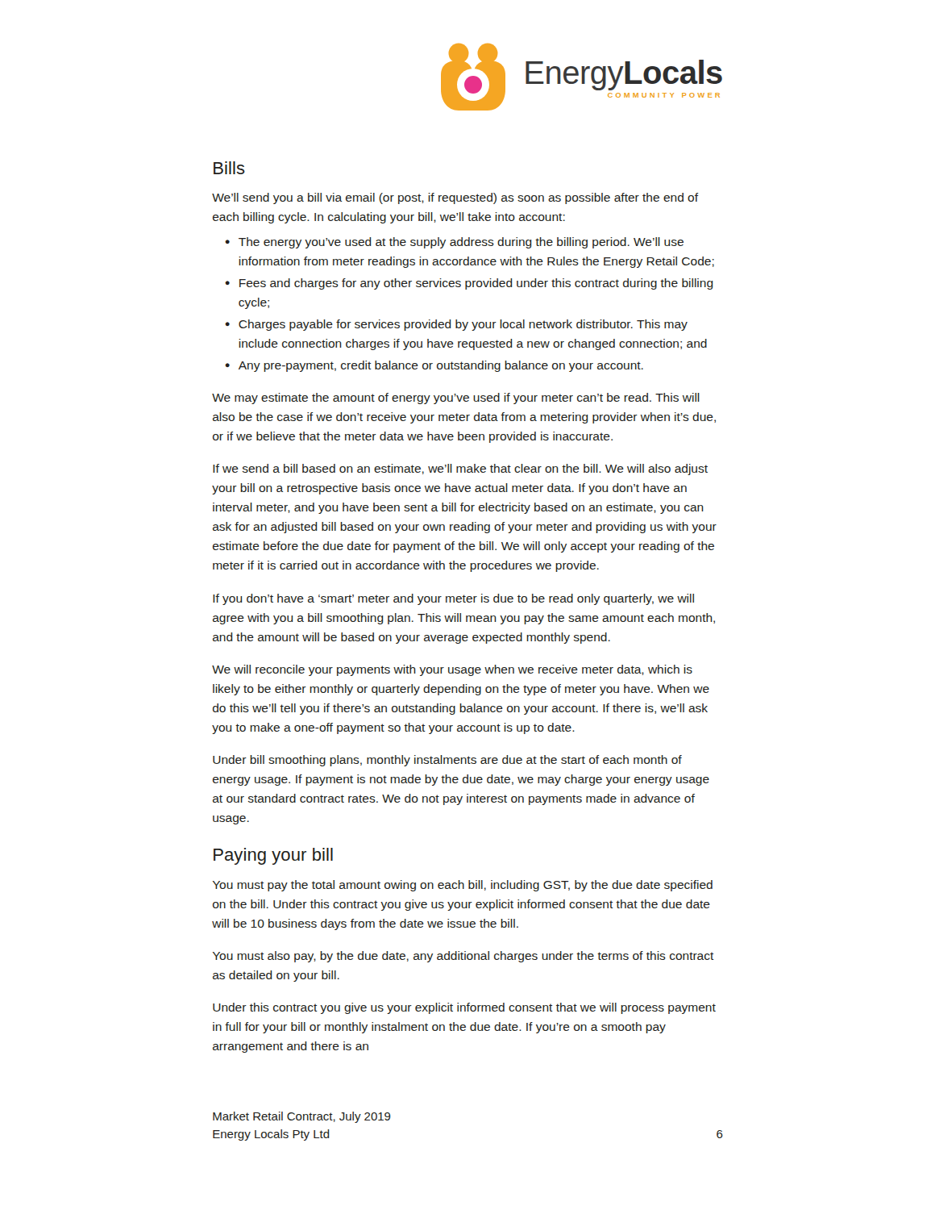EnergyLocals
COMMUNITY POWER
Bills
We’ll send you a bill via email (or post, if requested) as soon as possible after the end of each billing cycle. In calculating your bill, we’ll take into account:
The energy you’ve used at the supply address during the billing period. We’ll use information from meter readings in accordance with the Rules the Energy Retail Code;
Fees and charges for any other services provided under this contract during the billing cycle;
Charges payable for services provided by your local network distributor. This may include connection charges if you have requested a new or changed connection; and
Any pre-payment, credit balance or outstanding balance on your account.
We may estimate the amount of energy you’ve used if your meter can’t be read. This will also be the case if we don’t receive your meter data from a metering provider when it’s due, or if we believe that the meter data we have been provided is inaccurate.
If we send a bill based on an estimate, we’ll make that clear on the bill. We will also adjust your bill on a retrospective basis once we have actual meter data. If you don’t have an interval meter, and you have been sent a bill for electricity based on an estimate, you can ask for an adjusted bill based on your own reading of your meter and providing us with your estimate before the due date for payment of the bill. We will only accept your reading of the meter if it is carried out in accordance with the procedures we provide.
If you don’t have a ‘smart’ meter and your meter is due to be read only quarterly, we will agree with you a bill smoothing plan. This will mean you pay the same amount each month, and the amount will be based on your average expected monthly spend.
We will reconcile your payments with your usage when we receive meter data, which is likely to be either monthly or quarterly depending on the type of meter you have. When we do this we’ll tell you if there’s an outstanding balance on your account. If there is, we’ll ask you to make a one-off payment so that your account is up to date.
Under bill smoothing plans, monthly instalments are due at the start of each month of energy usage. If payment is not made by the due date, we may charge your energy usage at our standard contract rates. We do not pay interest on payments made in advance of usage.
Paying your bill
You must pay the total amount owing on each bill, including GST, by the due date specified on the bill. Under this contract you give us your explicit informed consent that the due date will be 10 business days from the date we issue the bill.
You must also pay, by the due date, any additional charges under the terms of this contract as detailed on your bill.
Under this contract you give us your explicit informed consent that we will process payment in full for your bill or monthly instalment on the due date. If you’re on a smooth pay arrangement and there is an
Market Retail Contract, July 2019
Energy Locals Pty Ltd
6